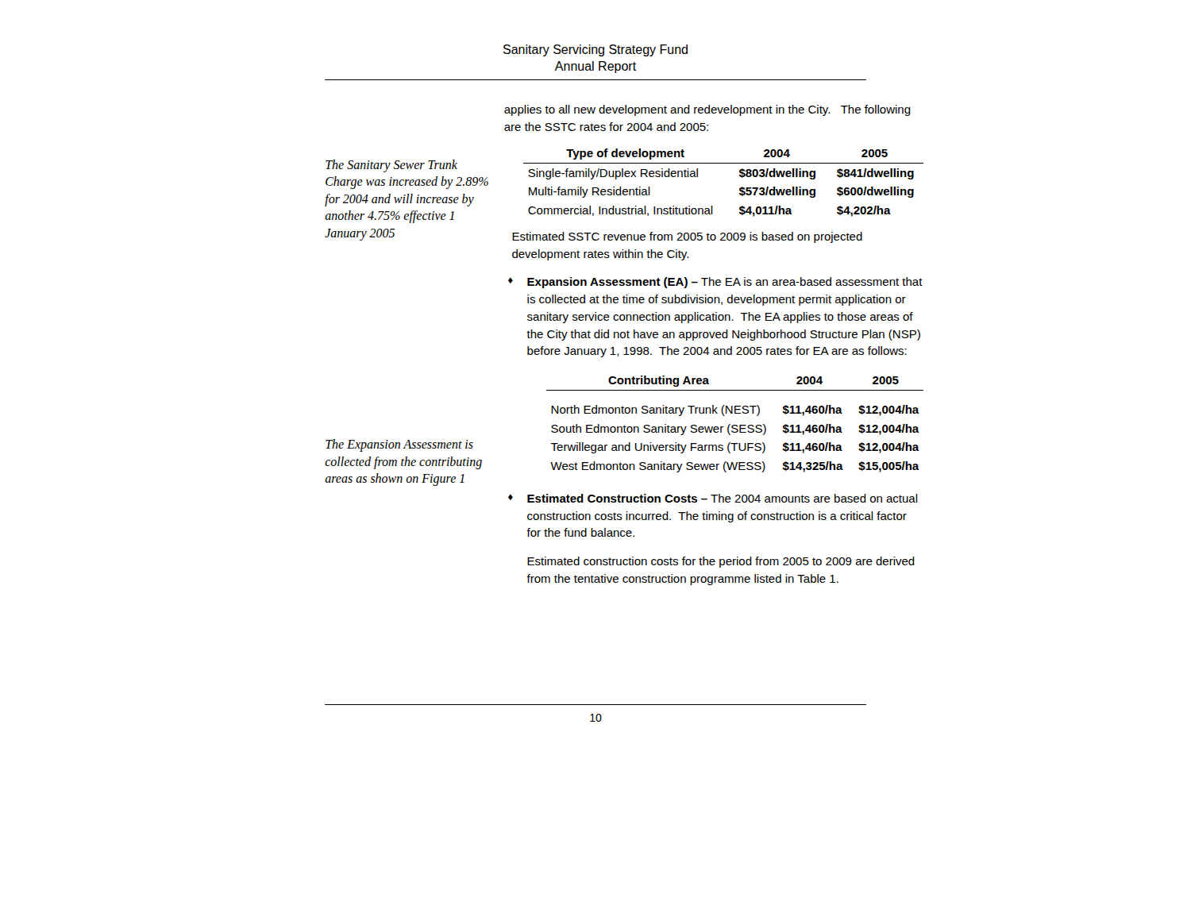Sanitary Servicing Strategy Fund
Annual Report
The Sanitary Sewer Trunk Charge was increased by 2.89% for 2004 and will increase by another 4.75% effective 1 January 2005
The Expansion Assessment is collected from the contributing areas as shown on Figure 1
applies to all new development and redevelopment in the City. The following are the SSTC rates for 2004 and 2005:
| Type of development | 2004 | 2005 |
| --- | --- | --- |
| Single-family/Duplex Residential | $803/dwelling | $841/dwelling |
| Multi-family Residential | $573/dwelling | $600/dwelling |
| Commercial, Industrial, Institutional | $4,011/ha | $4,202/ha |
Estimated SSTC revenue from 2005 to 2009 is based on projected development rates within the City.
Expansion Assessment (EA) – The EA is an area-based assessment that is collected at the time of subdivision, development permit application or sanitary service connection application. The EA applies to those areas of the City that did not have an approved Neighborhood Structure Plan (NSP) before January 1, 1998. The 2004 and 2005 rates for EA are as follows:
| Contributing Area | 2004 | 2005 |
| --- | --- | --- |
| North Edmonton Sanitary Trunk (NEST) | $11,460/ha | $12,004/ha |
| South Edmonton Sanitary Sewer (SESS) | $11,460/ha | $12,004/ha |
| Terwillegar and University Farms (TUFS) | $11,460/ha | $12,004/ha |
| West Edmonton Sanitary Sewer (WESS) | $14,325/ha | $15,005/ha |
Estimated Construction Costs – The 2004 amounts are based on actual construction costs incurred. The timing of construction is a critical factor for the fund balance.
Estimated construction costs for the period from 2005 to 2009 are derived from the tentative construction programme listed in Table 1.
10